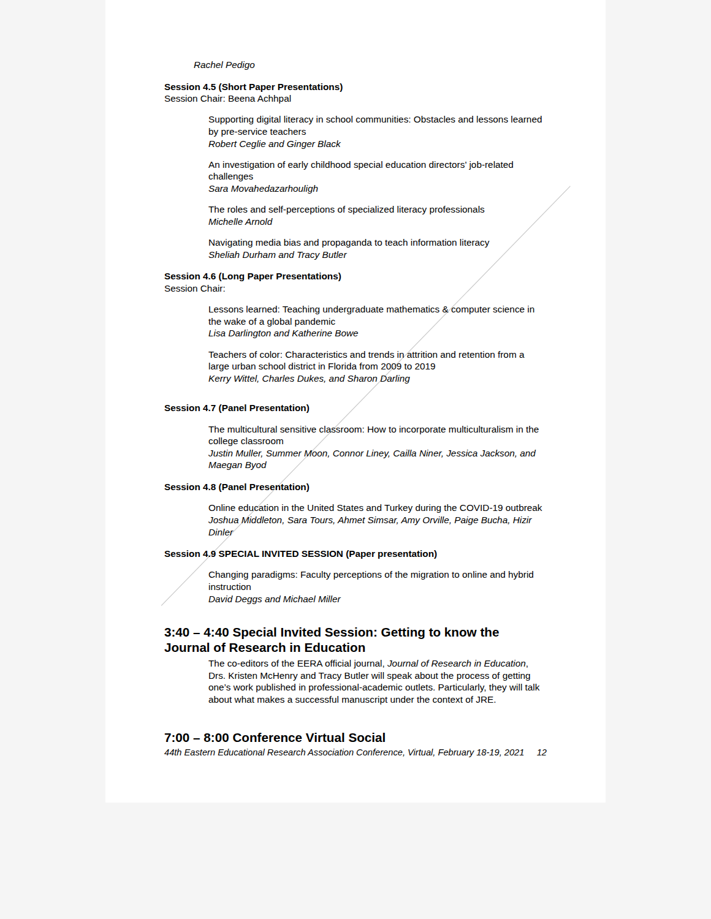Rachel Pedigo
Session 4.5 (Short Paper Presentations)
Session Chair: Beena Achhpal
Supporting digital literacy in school communities: Obstacles and lessons learned by pre-service teachers
Robert Ceglie and Ginger Black
An investigation of early childhood special education directors’ job-related challenges
Sara Movahedazarhouligh
The roles and self-perceptions of specialized literacy professionals
Michelle Arnold
Navigating media bias and propaganda to teach information literacy
Sheliah Durham and Tracy Butler
Session 4.6 (Long Paper Presentations)
Session Chair:
Lessons learned: Teaching undergraduate mathematics & computer science in the wake of a global pandemic
Lisa Darlington and Katherine Bowe
Teachers of color: Characteristics and trends in attrition and retention from a large urban school district in Florida from 2009 to 2019
Kerry Wittel, Charles Dukes, and Sharon Darling
Session 4.7 (Panel Presentation)
The multicultural sensitive classroom: How to incorporate multiculturalism in the college classroom
Justin Muller, Summer Moon, Connor Liney, Cailla Niner, Jessica Jackson, and Maegan Byod
Session 4.8 (Panel Presentation)
Online education in the United States and Turkey during the COVID-19 outbreak
Joshua Middleton, Sara Tours, Ahmet Simsar, Amy Orville, Paige Bucha, Hizir Dinler
Session 4.9 SPECIAL INVITED SESSION (Paper presentation)
Changing paradigms: Faculty perceptions of the migration to online and hybrid instruction
David Deggs and Michael Miller
3:40 – 4:40 Special Invited Session: Getting to know the Journal of Research in Education
The co-editors of the EERA official journal, Journal of Research in Education, Drs. Kristen McHenry and Tracy Butler will speak about the process of getting one’s work published in professional-academic outlets. Particularly, they will talk about what makes a successful manuscript under the context of JRE.
7:00 – 8:00 Conference Virtual Social
44th Eastern Educational Research Association Conference, Virtual, February 18-19, 2021 12